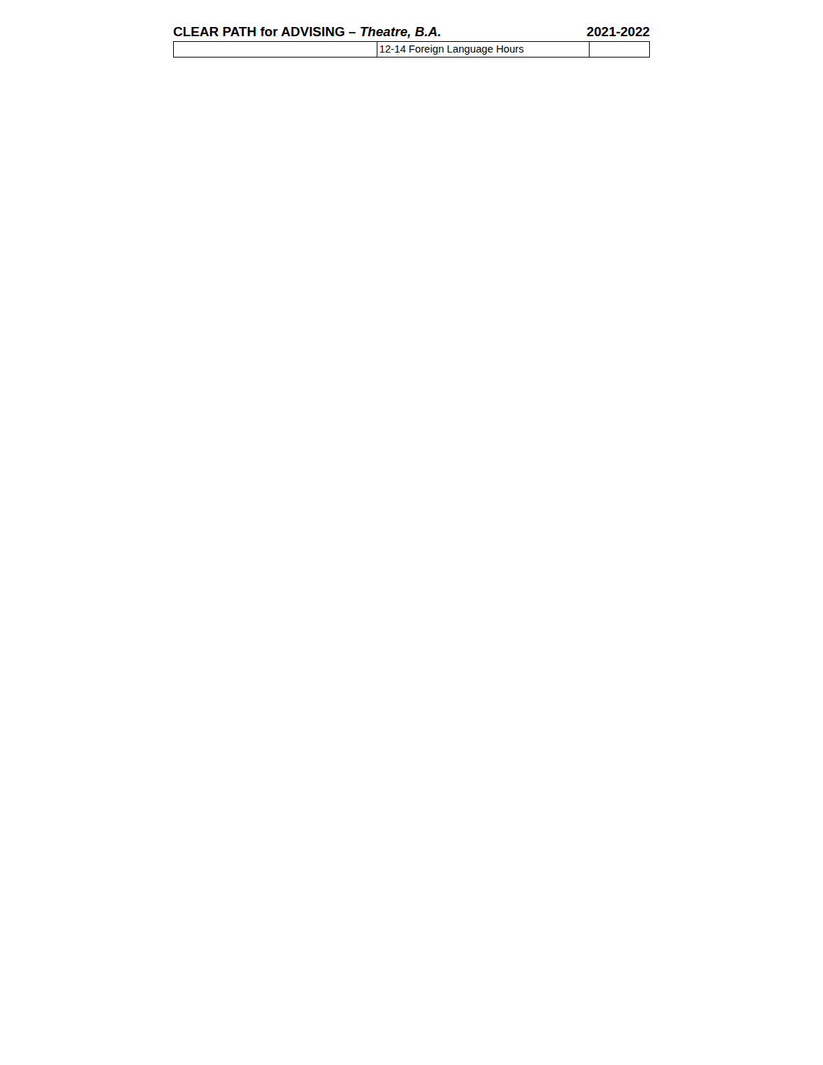CLEAR PATH for ADVISING – Theatre, B.A.
2021-2022
| | 12-14 Foreign Language Hours | |